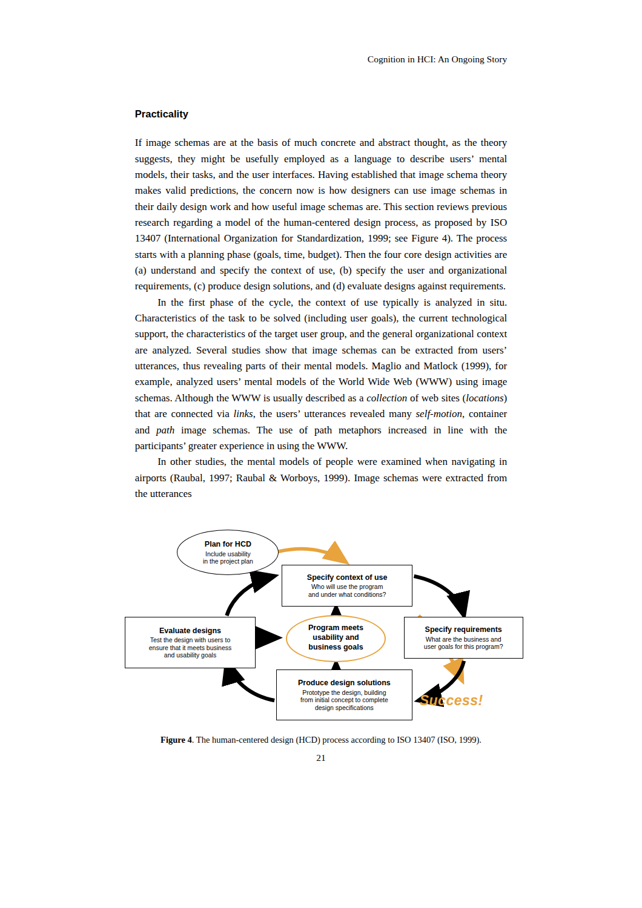Cognition in HCI: An Ongoing Story
Practicality
If image schemas are at the basis of much concrete and abstract thought, as the theory suggests, they might be usefully employed as a language to describe users’ mental models, their tasks, and the user interfaces. Having established that image schema theory makes valid predictions, the concern now is how designers can use image schemas in their daily design work and how useful image schemas are. This section reviews previous research regarding a model of the human-centered design process, as proposed by ISO 13407 (International Organization for Standardization, 1999; see Figure 4). The process starts with a planning phase (goals, time, budget). Then the four core design activities are (a) understand and specify the context of use, (b) specify the user and organizational requirements, (c) produce design solutions, and (d) evaluate designs against requirements.
In the first phase of the cycle, the context of use typically is analyzed in situ. Characteristics of the task to be solved (including user goals), the current technological support, the characteristics of the target user group, and the general organizational context are analyzed. Several studies show that image schemas can be extracted from users’ utterances, thus revealing parts of their mental models. Maglio and Matlock (1999), for example, analyzed users’ mental models of the World Wide Web (WWW) using image schemas. Although the WWW is usually described as a collection of web sites (locations) that are connected via links, the users’ utterances revealed many self-motion, container and path image schemas. The use of path metaphors increased in line with the participants’ greater experience in using the WWW.
In other studies, the mental models of people were examined when navigating in airports (Raubal, 1997; Raubal & Worboys, 1999). Image schemas were extracted from the utterances
Plan for HCD Include usability
in the project plan
Specify context of use Who will use the program
and under what conditions?
Specify requirements What are the business and
user goals for this program?
Evaluate designs Test the design with users to
ensure that it meets business
and usability goals
Produce design solutions Prototype the design, building
from initial concept to complete
design specifications
Program meets
usability and
business goals
Success!
Figure 4. The human-centered design (HCD) process according to ISO 13407 (ISO, 1999).
21